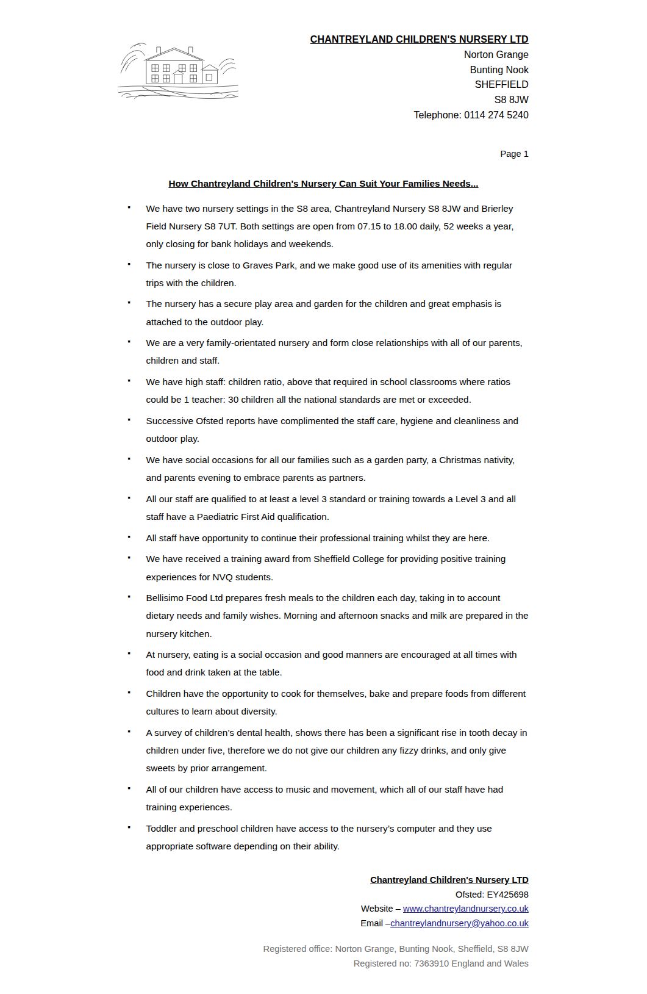CHANTREYLAND CHILDREN'S NURSERY LTD
Norton Grange
Bunting Nook
SHEFFIELD
S8 8JW
Telephone: 0114 274 5240
Page 1
How Chantreyland Children's Nursery Can Suit Your Families Needs...
We have two nursery settings in the S8 area, Chantreyland Nursery S8 8JW and Brierley Field Nursery S8 7UT. Both settings are open from 07.15 to 18.00 daily, 52 weeks a year, only closing for bank holidays and weekends.
The nursery is close to Graves Park, and we make good use of its amenities with regular trips with the children.
The nursery has a secure play area and garden for the children and great emphasis is attached to the outdoor play.
We are a very family-orientated nursery and form close relationships with all of our parents, children and staff.
We have high staff: children ratio, above that required in school classrooms where ratios could be 1 teacher: 30 children all the national standards are met or exceeded.
Successive Ofsted reports have complimented the staff care, hygiene and cleanliness and outdoor play.
We have social occasions for all our families such as a garden party, a Christmas nativity, and parents evening to embrace parents as partners.
All our staff are qualified to at least a level 3 standard or training towards a Level 3 and all staff have a Paediatric First Aid qualification.
All staff have opportunity to continue their professional training whilst they are here.
We have received a training award from Sheffield College for providing positive training experiences for NVQ students.
Bellisimo Food Ltd prepares fresh meals to the children each day, taking in to account dietary needs and family wishes. Morning and afternoon snacks and milk are prepared in the nursery kitchen.
At nursery, eating is a social occasion and good manners are encouraged at all times with food and drink taken at the table.
Children have the opportunity to cook for themselves, bake and prepare foods from different cultures to learn about diversity.
A survey of children’s dental health, shows there has been a significant rise in tooth decay in children under five, therefore we do not give our children any fizzy drinks, and only give sweets by prior arrangement.
All of our children have access to music and movement, which all of our staff have had training experiences.
Toddler and preschool children have access to the nursery’s computer and they use appropriate software depending on their ability.
Chantreyland Children's Nursery LTD
Ofsted: EY425698
Website – www.chantreylandnursery.co.uk
Email –chantreylandnursery@yahoo.co.uk
Registered office: Norton Grange, Bunting Nook, Sheffield, S8 8JW
Registered no: 7363910 England and Wales